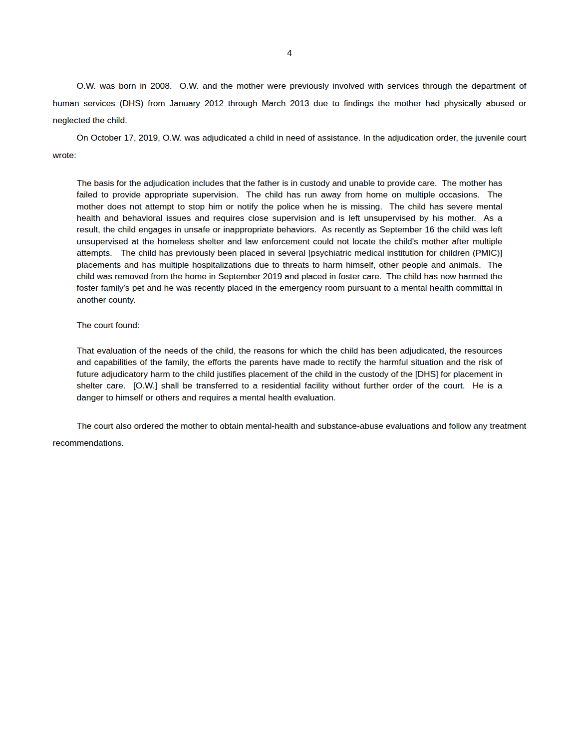4
O.W. was born in 2008. O.W. and the mother were previously involved with services through the department of human services (DHS) from January 2012 through March 2013 due to findings the mother had physically abused or neglected the child.
On October 17, 2019, O.W. was adjudicated a child in need of assistance. In the adjudication order, the juvenile court wrote:
The basis for the adjudication includes that the father is in custody and unable to provide care. The mother has failed to provide appropriate supervision. The child has run away from home on multiple occasions. The mother does not attempt to stop him or notify the police when he is missing. The child has severe mental health and behavioral issues and requires close supervision and is left unsupervised by his mother. As a result, the child engages in unsafe or inappropriate behaviors. As recently as September 16 the child was left unsupervised at the homeless shelter and law enforcement could not locate the child's mother after multiple attempts. The child has previously been placed in several [psychiatric medical institution for children (PMIC)] placements and has multiple hospitalizations due to threats to harm himself, other people and animals. The child was removed from the home in September 2019 and placed in foster care. The child has now harmed the foster family's pet and he was recently placed in the emergency room pursuant to a mental health committal in another county.
The court found:
That evaluation of the needs of the child, the reasons for which the child has been adjudicated, the resources and capabilities of the family, the efforts the parents have made to rectify the harmful situation and the risk of future adjudicatory harm to the child justifies placement of the child in the custody of the [DHS] for placement in shelter care. [O.W.] shall be transferred to a residential facility without further order of the court. He is a danger to himself or others and requires a mental health evaluation.
The court also ordered the mother to obtain mental-health and substance-abuse evaluations and follow any treatment recommendations.